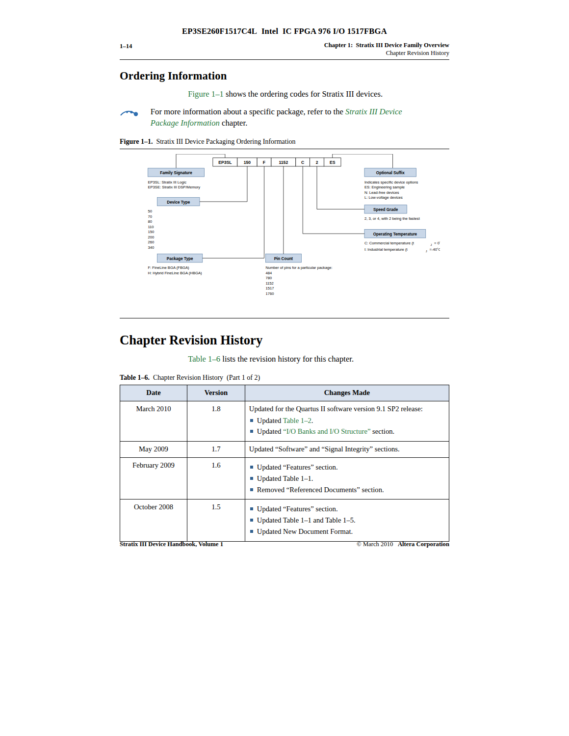EP3SE260F1517C4L Intel IC FPGA 976 I/O 1517FBGA
1–14
Chapter 1: Stratix III Device Family Overview
Chapter Revision History
Ordering Information
Figure 1–1 shows the ordering codes for Stratix III devices.
For more information about a specific package, refer to the Stratix III Device Package Information chapter.
Figure 1–1. Stratix III Device Packaging Ordering Information
EP3SL 150 F 1152 C 2 ES Family Signature EP3SL: Stratix III Logic EP3SE: Stratix III DSP/Memory Device Type 50 70 80 110 150 200 260 340 Package Type F: FineLine BGA (FBGA) H: Hybrid FineLine BGA (HBGA) Pin Count Number of pins for a particular package: 484 780 1152 1517 1760 Optional Suffix Indicates specific device options ES: Engineering sample N: Lead-free devices L: Low-voltage devices Speed Grade 2, 3, or 4, with 2 being the fastest Operating Temperature C: Commercial temperature (t J = 0˚C to 85˚C) I: Industrial temperature (t J =-40˚C to 100˚C)
Chapter Revision History
Table 1–6 lists the revision history for this chapter.
Table 1–6. Chapter Revision History (Part 1 of 2)
| Date | Version | Changes Made |
| --- | --- | --- |
| March 2010 | 1.8 | Updated for the Quartus II software version 9.1 SP2 release: Updated Table 1–2 . Updated “I/O Banks and I/O Structure” section. |
| May 2009 | 1.7 | Updated “Software” and “Signal Integrity” sections. |
| February 2009 | 1.6 | Updated “Features” section. Updated Table 1–1. Removed “Referenced Documents” section. |
| October 2008 | 1.5 | Updated “Features” section. Updated Table 1–1 and Table 1–5. Updated New Document Format. |
Stratix III Device Handbook, Volume 1
© March 2010 Altera Corporation